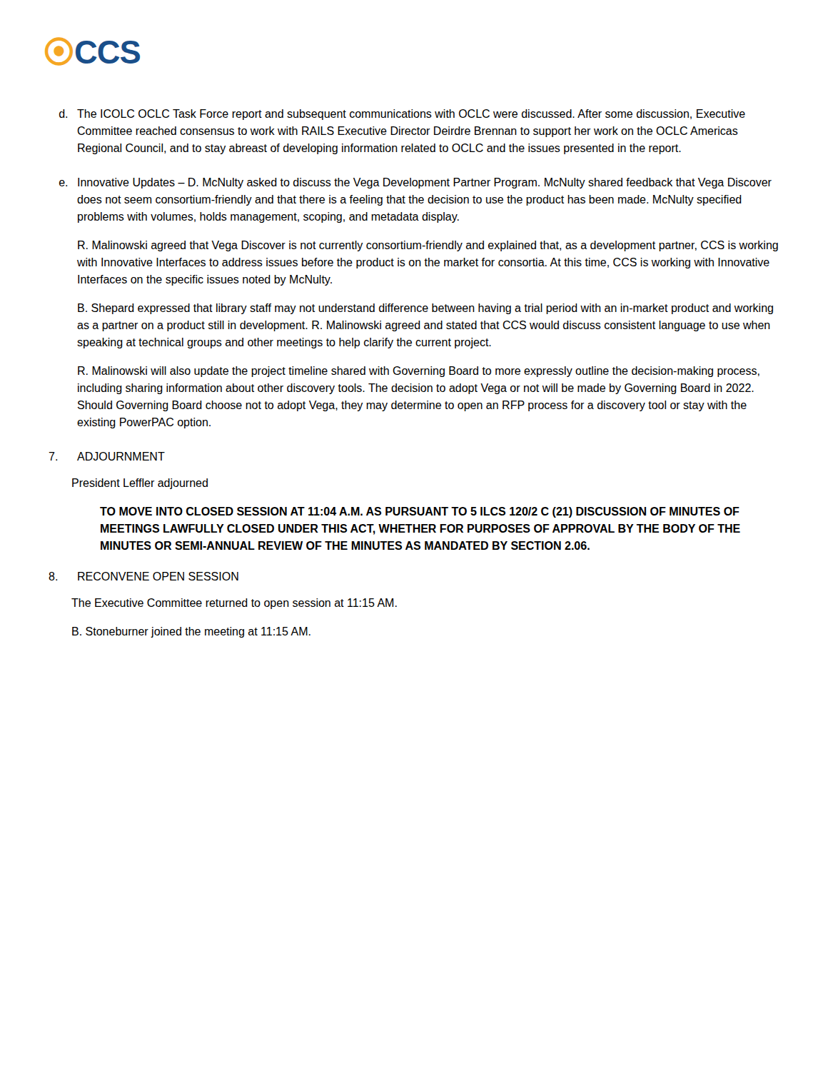⦿CCS
The ICOLC OCLC Task Force report and subsequent communications with OCLC were discussed. After some discussion, Executive Committee reached consensus to work with RAILS Executive Director Deirdre Brennan to support her work on the OCLC Americas Regional Council, and to stay abreast of developing information related to OCLC and the issues presented in the report.
Innovative Updates – D. McNulty asked to discuss the Vega Development Partner Program. McNulty shared feedback that Vega Discover does not seem consortium-friendly and that there is a feeling that the decision to use the product has been made. McNulty specified problems with volumes, holds management, scoping, and metadata display.
R. Malinowski agreed that Vega Discover is not currently consortium-friendly and explained that, as a development partner, CCS is working with Innovative Interfaces to address issues before the product is on the market for consortia. At this time, CCS is working with Innovative Interfaces on the specific issues noted by McNulty.
B. Shepard expressed that library staff may not understand difference between having a trial period with an in-market product and working as a partner on a product still in development. R. Malinowski agreed and stated that CCS would discuss consistent language to use when speaking at technical groups and other meetings to help clarify the current project.
R. Malinowski will also update the project timeline shared with Governing Board to more expressly outline the decision-making process, including sharing information about other discovery tools. The decision to adopt Vega or not will be made by Governing Board in 2022. Should Governing Board choose not to adopt Vega, they may determine to open an RFP process for a discovery tool or stay with the existing PowerPAC option.
7.
ADJOURNMENT
President Leffler adjourned
TO MOVE INTO CLOSED SESSION AT 11:04 A.M. AS PURSUANT TO 5 ILCS 120/2 C (21) DISCUSSION OF MINUTES OF MEETINGS LAWFULLY CLOSED UNDER THIS ACT, WHETHER FOR PURPOSES OF APPROVAL BY THE BODY OF THE MINUTES OR SEMI-ANNUAL REVIEW OF THE MINUTES AS MANDATED BY SECTION 2.06.
8.
RECONVENE OPEN SESSION
The Executive Committee returned to open session at 11:15 AM.
B. Stoneburner joined the meeting at 11:15 AM.